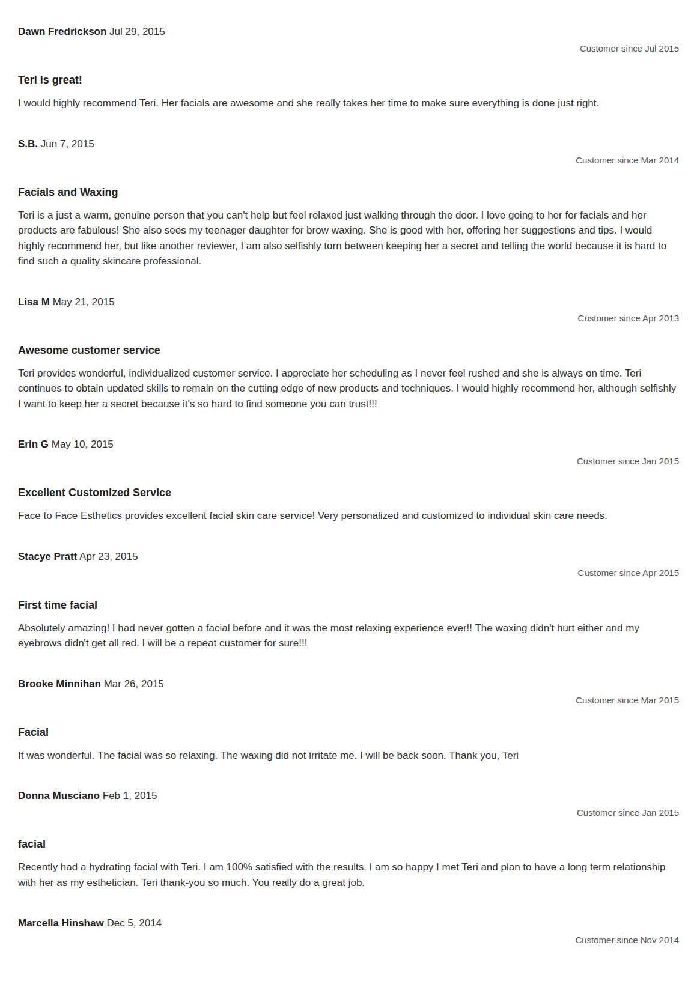Dawn Fredrickson Jul 29, 2015
Customer since Jul 2015
Teri is great!
I would highly recommend Teri. Her facials are awesome and she really takes her time to make sure everything is done just right.
S.B. Jun 7, 2015
Customer since Mar 2014
Facials and Waxing
Teri is a just a warm, genuine person that you can't help but feel relaxed just walking through the door. I love going to her for facials and her products are fabulous! She also sees my teenager daughter for brow waxing. She is good with her, offering her suggestions and tips. I would highly recommend her, but like another reviewer, I am also selfishly torn between keeping her a secret and telling the world because it is hard to find such a quality skincare professional.
Lisa M May 21, 2015
Customer since Apr 2013
Awesome customer service
Teri provides wonderful, individualized customer service. I appreciate her scheduling as I never feel rushed and she is always on time. Teri continues to obtain updated skills to remain on the cutting edge of new products and techniques. I would highly recommend her, although selfishly I want to keep her a secret because it's so hard to find someone you can trust!!!
Erin G May 10, 2015
Customer since Jan 2015
Excellent Customized Service
Face to Face Esthetics provides excellent facial skin care service! Very personalized and customized to individual skin care needs.
Stacye Pratt Apr 23, 2015
Customer since Apr 2015
First time facial
Absolutely amazing! I had never gotten a facial before and it was the most relaxing experience ever!! The waxing didn't hurt either and my eyebrows didn't get all red. I will be a repeat customer for sure!!!
Brooke Minnihan Mar 26, 2015
Customer since Mar 2015
Facial
It was wonderful. The facial was so relaxing. The waxing did not irritate me. I will be back soon. Thank you, Teri
Donna Musciano Feb 1, 2015
Customer since Jan 2015
facial
Recently had a hydrating facial with Teri. I am 100% satisfied with the results. I am so happy I met Teri and plan to have a long term relationship with her as my esthetician. Teri thank-you so much. You really do a great job.
Marcella Hinshaw Dec 5, 2014
Customer since Nov 2014